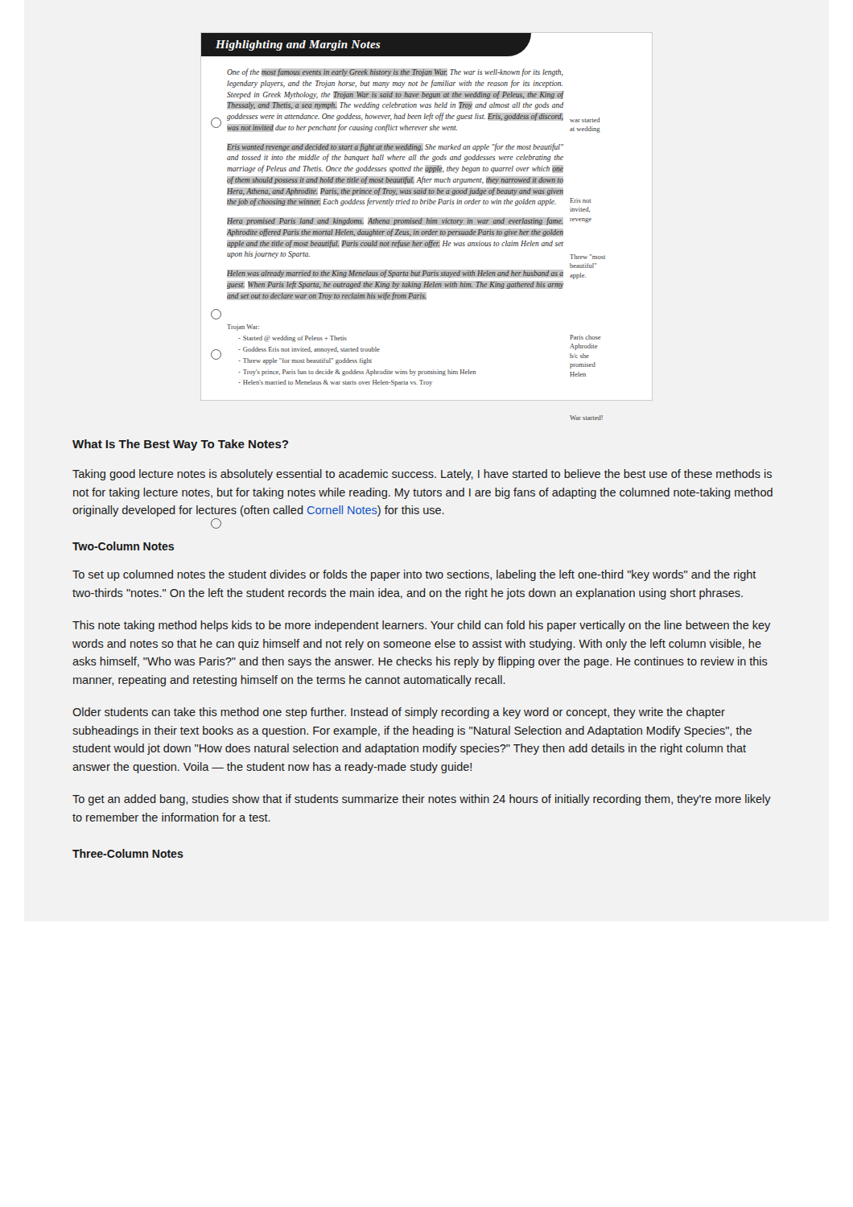Highlighting and Margin Notes
One of the most famous events in early Greek history is the Trojan War. The war is well-known for its length, legendary players, and the Trojan horse, but many may not be familiar with the reason for its inception. Steeped in Greek Mythology, the Trojan War is said to have begun at the wedding of Peleus, the King of Thessaly, and Thetis, a sea nymph. The wedding celebration was held in Troy and almost all the gods and goddesses were in attendance. One goddess, however, had been left off the guest list. Eris, goddess of discord, was not invited due to her penchant for causing conflict wherever she went.
Eris wanted revenge and decided to start a fight at the wedding. She marked an apple "for the most beautiful" and tossed it into the middle of the banquet hall where all the gods and goddesses were celebrating the marriage of Peleus and Thetis. Once the goddesses spotted the apple, they began to quarrel over which one of them should possess it and hold the title of most beautiful. After much argument, they narrowed it down to Hera, Athena, and Aphrodite. Paris, the prince of Troy, was said to be a good judge of beauty and was given the job of choosing the winner. Each goddess fervently tried to bribe Paris in order to win the golden apple.
Hera promised Paris land and kingdoms. Athena promised him victory in war and everlasting fame. Aphrodite offered Paris the mortal Helen, daughter of Zeus, in order to persuade Paris to give her the golden apple and the title of most beautiful. Paris could not refuse her offer. He was anxious to claim Helen and set upon his journey to Sparta.
Helen was already married to the King Menelaus of Sparta but Paris stayed with Helen and her husband as a guest. When Paris left Sparta, he outraged the King by taking Helen with him. The King gathered his army and set out to declare war on Troy to reclaim his wife from Paris.
war started
at wedding
Eris not
invited,
revenge
Threw "most
beautiful"
apple.
Paris chose
Aphrodite
b/c she
promised
Helen
War started!
Trojan War:
Started @ wedding of Peleus + Thetis
Goddess Eris not invited, annoyed, started trouble
Threw apple "for most beautiful" goddess fight
Troy's prince, Paris has to decide & goddess Aphrodite wins by promising him Helen
Helen's married to Menelaus & war starts over Helen-Sparta vs. Troy
What Is The Best Way To Take Notes?
Taking good lecture notes is absolutely essential to academic success. Lately, I have started to believe the best use of these methods is not for taking lecture notes, but for taking notes while reading. My tutors and I are big fans of adapting the columned note-taking method originally developed for lectures (often called Cornell Notes) for this use.
Two-Column Notes
To set up columned notes the student divides or folds the paper into two sections, labeling the left one-third "key words" and the right two-thirds "notes." On the left the student records the main idea, and on the right he jots down an explanation using short phrases.
This note taking method helps kids to be more independent learners. Your child can fold his paper vertically on the line between the key words and notes so that he can quiz himself and not rely on someone else to assist with studying. With only the left column visible, he asks himself, "Who was Paris?" and then says the answer. He checks his reply by flipping over the page. He continues to review in this manner, repeating and retesting himself on the terms he cannot automatically recall.
Older students can take this method one step further. Instead of simply recording a key word or concept, they write the chapter subheadings in their text books as a question. For example, if the heading is "Natural Selection and Adaptation Modify Species", the student would jot down "How does natural selection and adaptation modify species?" They then add details in the right column that answer the question. Voila — the student now has a ready-made study guide!
To get an added bang, studies show that if students summarize their notes within 24 hours of initially recording them, they're more likely to remember the information for a test.
Three-Column Notes